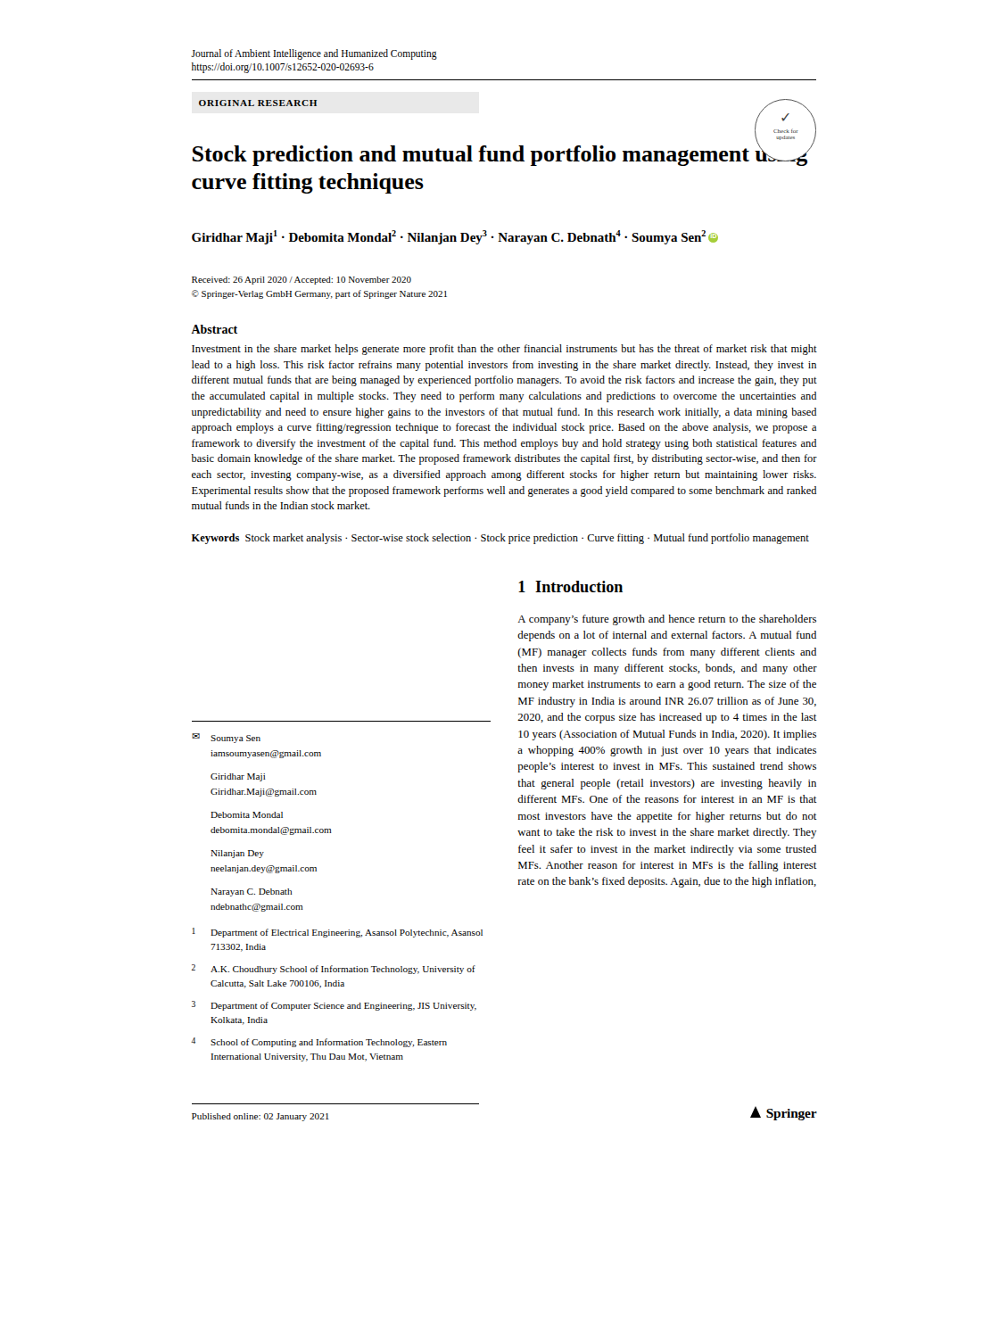Journal of Ambient Intelligence and Humanized Computing https://doi.org/10.1007/s12652-020-02693-6
✓ Check for
updates
ORIGINAL RESEARCH
Stock prediction and mutual fund portfolio management using curve fitting techniques
Giridhar Maji1 · Debomita Mondal2 · Nilanjan Dey3 · Narayan C. Debnath4 · Soumya Sen2
Received: 26 April 2020 / Accepted: 10 November 2020
© Springer-Verlag GmbH Germany, part of Springer Nature 2021
Abstract
Investment in the share market helps generate more profit than the other financial instruments but has the threat of market risk that might lead to a high loss. This risk factor refrains many potential investors from investing in the share market directly. Instead, they invest in different mutual funds that are being managed by experienced portfolio managers. To avoid the risk factors and increase the gain, they put the accumulated capital in multiple stocks. They need to perform many calculations and predictions to overcome the uncertainties and unpredictability and need to ensure higher gains to the investors of that mutual fund. In this research work initially, a data mining based approach employs a curve fitting/regression technique to forecast the individual stock price. Based on the above analysis, we propose a framework to diversify the investment of the capital fund. This method employs buy and hold strategy using both statistical features and basic domain knowledge of the share market. The proposed framework distributes the capital first, by distributing sector-wise, and then for each sector, investing company-wise, as a diversified approach among different stocks for higher return but maintaining lower risks. Experimental results show that the proposed framework performs well and generates a good yield compared to some benchmark and ranked mutual funds in the Indian stock market.
Keywords Stock market analysis · Sector-wise stock selection · Stock price prediction · Curve fitting · Mutual fund portfolio management
✉
Soumya Sen
iamsoumyasen@gmail.com
Giridhar Maji
Giridhar.Maji@gmail.com
Debomita Mondal
debomita.mondal@gmail.com
Nilanjan Dey
neelanjan.dey@gmail.com
Narayan C. Debnath
ndebnathc@gmail.com
Department of Electrical Engineering, Asansol Polytechnic, Asansol 713302, India
A.K. Choudhury School of Information Technology, University of Calcutta, Salt Lake 700106, India
Department of Computer Science and Engineering, JIS University, Kolkata, India
School of Computing and Information Technology, Eastern International University, Thu Dau Mot, Vietnam
1 Introduction
A company’s future growth and hence return to the shareholders depends on a lot of internal and external factors. A mutual fund (MF) manager collects funds from many different clients and then invests in many different stocks, bonds, and many other money market instruments to earn a good return. The size of the MF industry in India is around INR 26.07 trillion as of June 30, 2020, and the corpus size has increased up to 4 times in the last 10 years (Association of Mutual Funds in India, 2020). It implies a whopping 400% growth in just over 10 years that indicates people’s interest to invest in MFs. This sustained trend shows that general people (retail investors) are investing heavily in different MFs. One of the reasons for interest in an MF is that most investors have the appetite for higher returns but do not want to take the risk to invest in the share market directly. They feel it safer to invest in the market indirectly via some trusted MFs. Another reason for interest in MFs is the falling interest rate on the bank’s fixed deposits. Again, due to the high inflation,
Published online: 02 January 2021
Springer